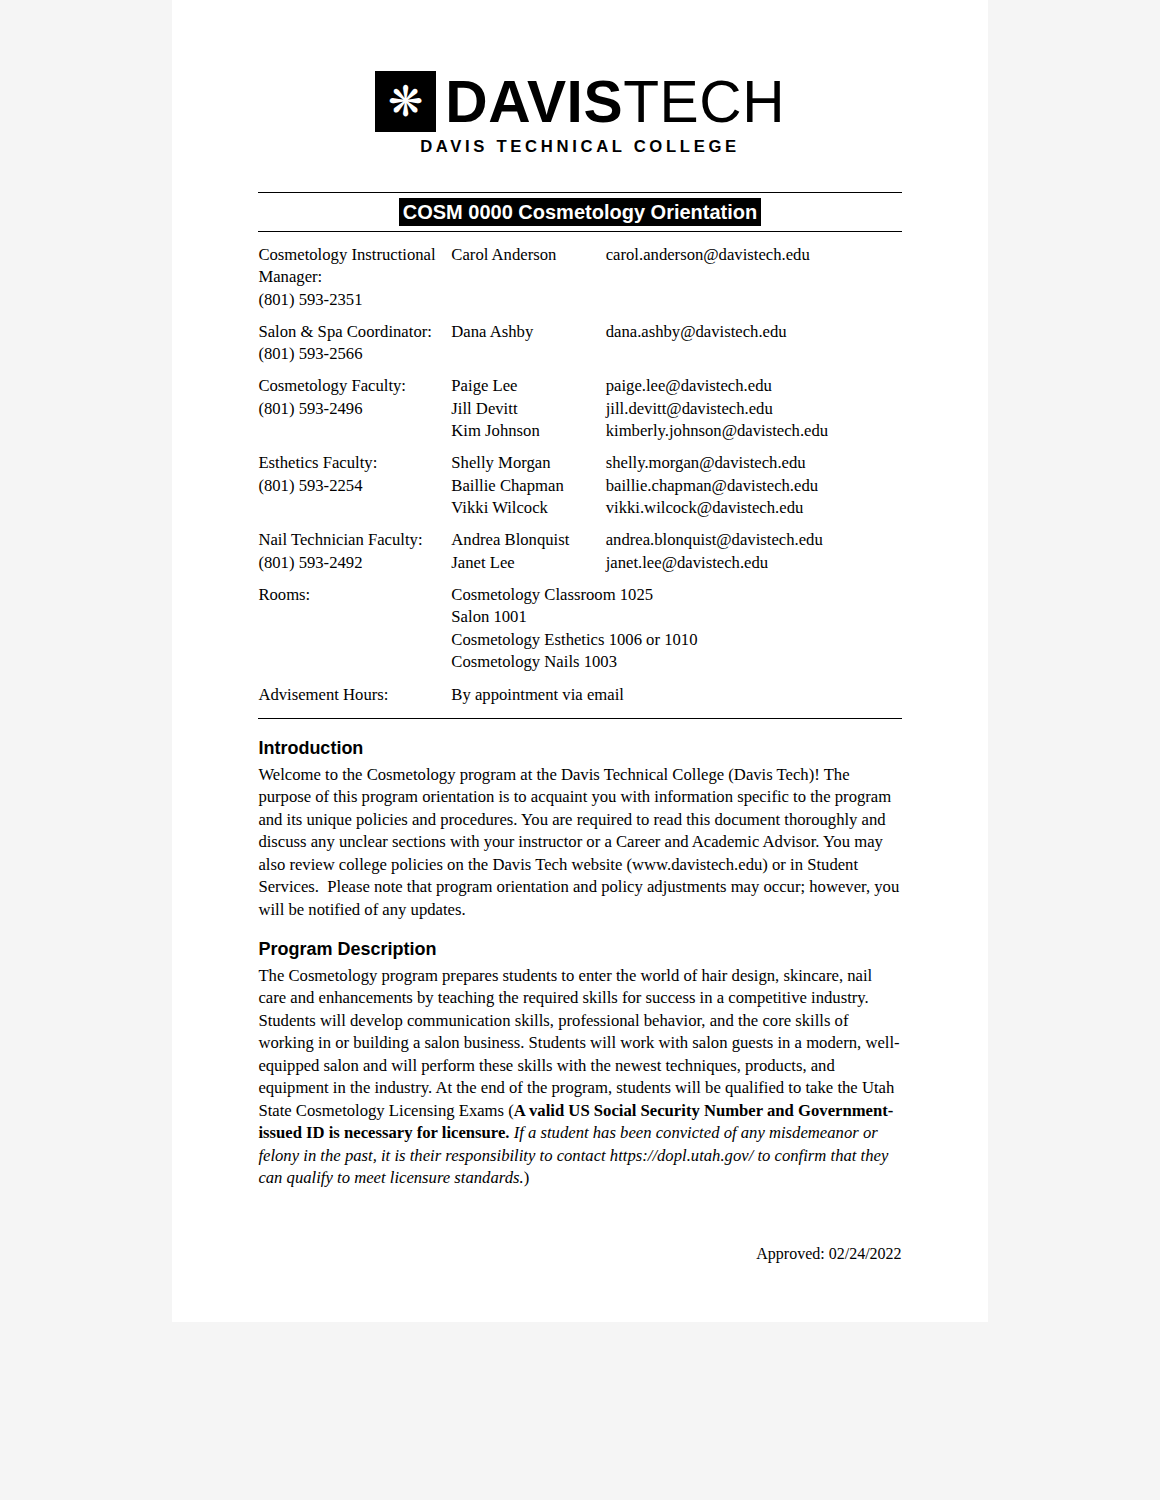❋ DAVIS TECH
DAVIS TECHNICAL COLLEGE
COSM 0000 Cosmetology Orientation
| Cosmetology Instructional Manager: (801) 593-2351 | Carol Anderson | carol.anderson@davistech.edu |
| Salon & Spa Coordinator: (801) 593-2566 | Dana Ashby | dana.ashby@davistech.edu |
| Cosmetology Faculty: (801) 593-2496 | Paige Lee Jill Devitt Kim Johnson | paige.lee@davistech.edu jill.devitt@davistech.edu kimberly.johnson@davistech.edu |
| Esthetics Faculty: (801) 593-2254 | Shelly Morgan Baillie Chapman Vikki Wilcock | shelly.morgan@davistech.edu baillie.chapman@davistech.edu vikki.wilcock@davistech.edu |
| Nail Technician Faculty: (801) 593-2492 | Andrea Blonquist Janet Lee | andrea.blonquist@davistech.edu janet.lee@davistech.edu |
| Rooms: | Cosmetology Classroom 1025 Salon 1001 Cosmetology Esthetics 1006 or 1010 Cosmetology Nails 1003 |
| Advisement Hours: | By appointment via email |
Introduction
Welcome to the Cosmetology program at the Davis Technical College (Davis Tech)! The purpose of this program orientation is to acquaint you with information specific to the program and its unique policies and procedures. You are required to read this document thoroughly and discuss any unclear sections with your instructor or a Career and Academic Advisor. You may also review college policies on the Davis Tech website (www.davistech.edu) or in Student Services. Please note that program orientation and policy adjustments may occur; however, you will be notified of any updates.
Program Description
The Cosmetology program prepares students to enter the world of hair design, skincare, nail care and enhancements by teaching the required skills for success in a competitive industry. Students will develop communication skills, professional behavior, and the core skills of working in or building a salon business. Students will work with salon guests in a modern, well-equipped salon and will perform these skills with the newest techniques, products, and equipment in the industry. At the end of the program, students will be qualified to take the Utah State Cosmetology Licensing Exams (A valid US Social Security Number and Government-issued ID is necessary for licensure. If a student has been convicted of any misdemeanor or felony in the past, it is their responsibility to contact https://dopl.utah.gov/ to confirm that they can qualify to meet licensure standards.)
Approved: 02/24/2022